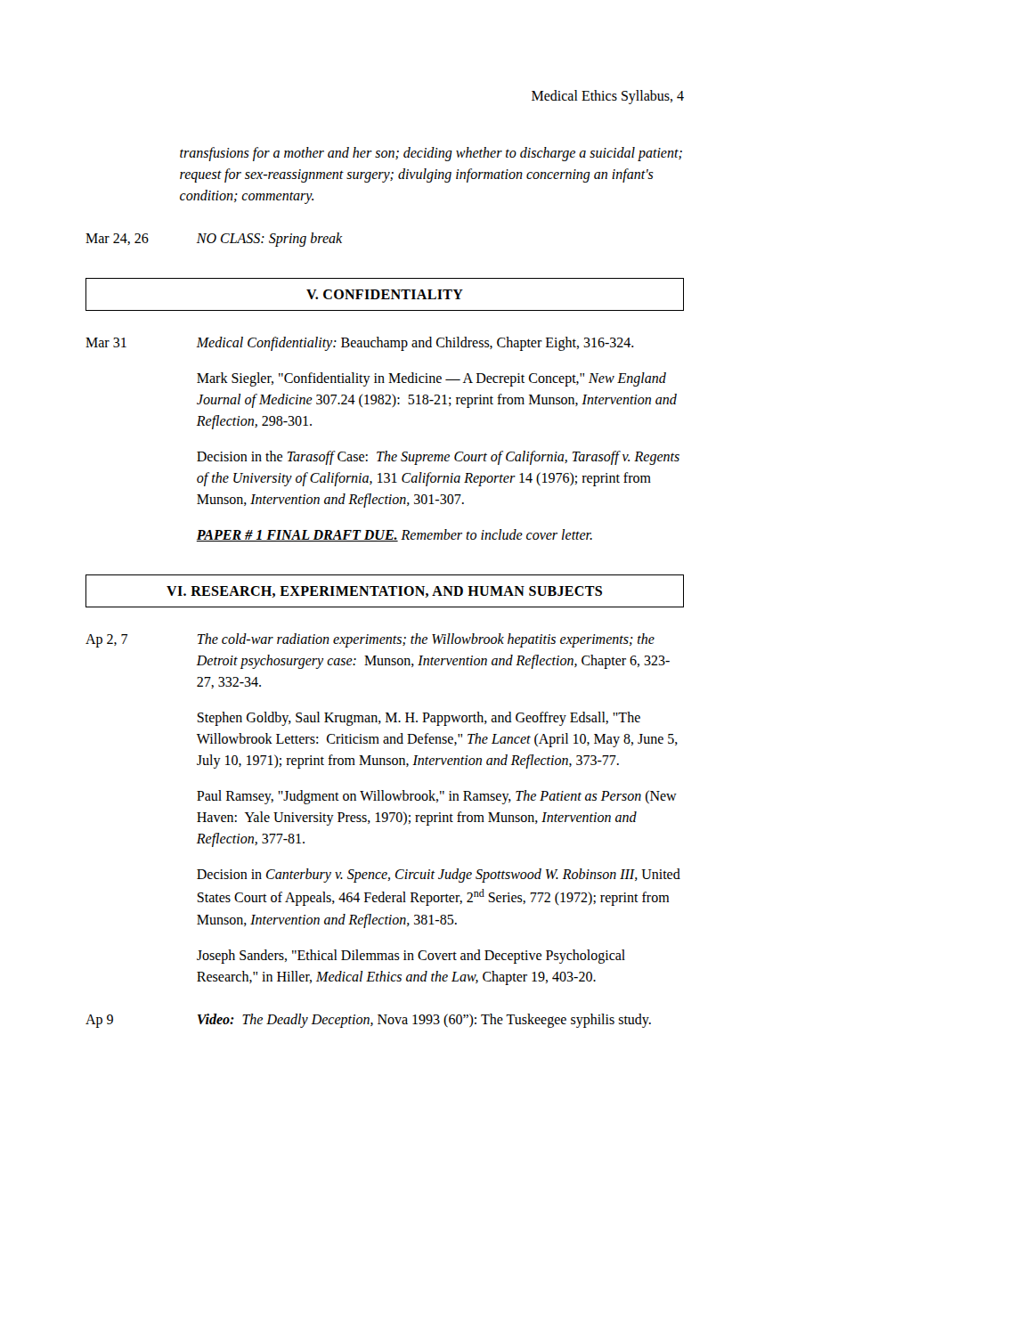Medical Ethics Syllabus, 4
transfusions for a mother and her son; deciding whether to discharge a suicidal patient; request for sex-reassignment surgery; divulging information concerning an infant's condition; commentary.
Mar 24, 26
NO CLASS: Spring break
V. CONFIDENTIALITY
Mar 31
Medical Confidentiality: Beauchamp and Childress, Chapter Eight, 316-324.
Mark Siegler, "Confidentiality in Medicine — A Decrepit Concept," New England Journal of Medicine 307.24 (1982): 518-21; reprint from Munson, Intervention and Reflection, 298-301.
Decision in the Tarasoff Case: The Supreme Court of California, Tarasoff v. Regents of the University of California, 131 California Reporter 14 (1976); reprint from Munson, Intervention and Reflection, 301-307.
PAPER # 1 FINAL DRAFT DUE. Remember to include cover letter.
VI. RESEARCH, EXPERIMENTATION, AND HUMAN SUBJECTS
Ap 2, 7
The cold-war radiation experiments; the Willowbrook hepatitis experiments; the Detroit psychosurgery case: Munson, Intervention and Reflection, Chapter 6, 323-27, 332-34.
Stephen Goldby, Saul Krugman, M. H. Pappworth, and Geoffrey Edsall, "The Willowbrook Letters: Criticism and Defense," The Lancet (April 10, May 8, June 5, July 10, 1971); reprint from Munson, Intervention and Reflection, 373-77.
Paul Ramsey, "Judgment on Willowbrook," in Ramsey, The Patient as Person (New Haven: Yale University Press, 1970); reprint from Munson, Intervention and Reflection, 377-81.
Decision in Canterbury v. Spence, Circuit Judge Spottswood W. Robinson III, United States Court of Appeals, 464 Federal Reporter, 2nd Series, 772 (1972); reprint from Munson, Intervention and Reflection, 381-85.
Joseph Sanders, "Ethical Dilemmas in Covert and Deceptive Psychological Research," in Hiller, Medical Ethics and the Law, Chapter 19, 403-20.
Ap 9
Video: The Deadly Deception, Nova 1993 (60”): The Tuskeegee syphilis study.